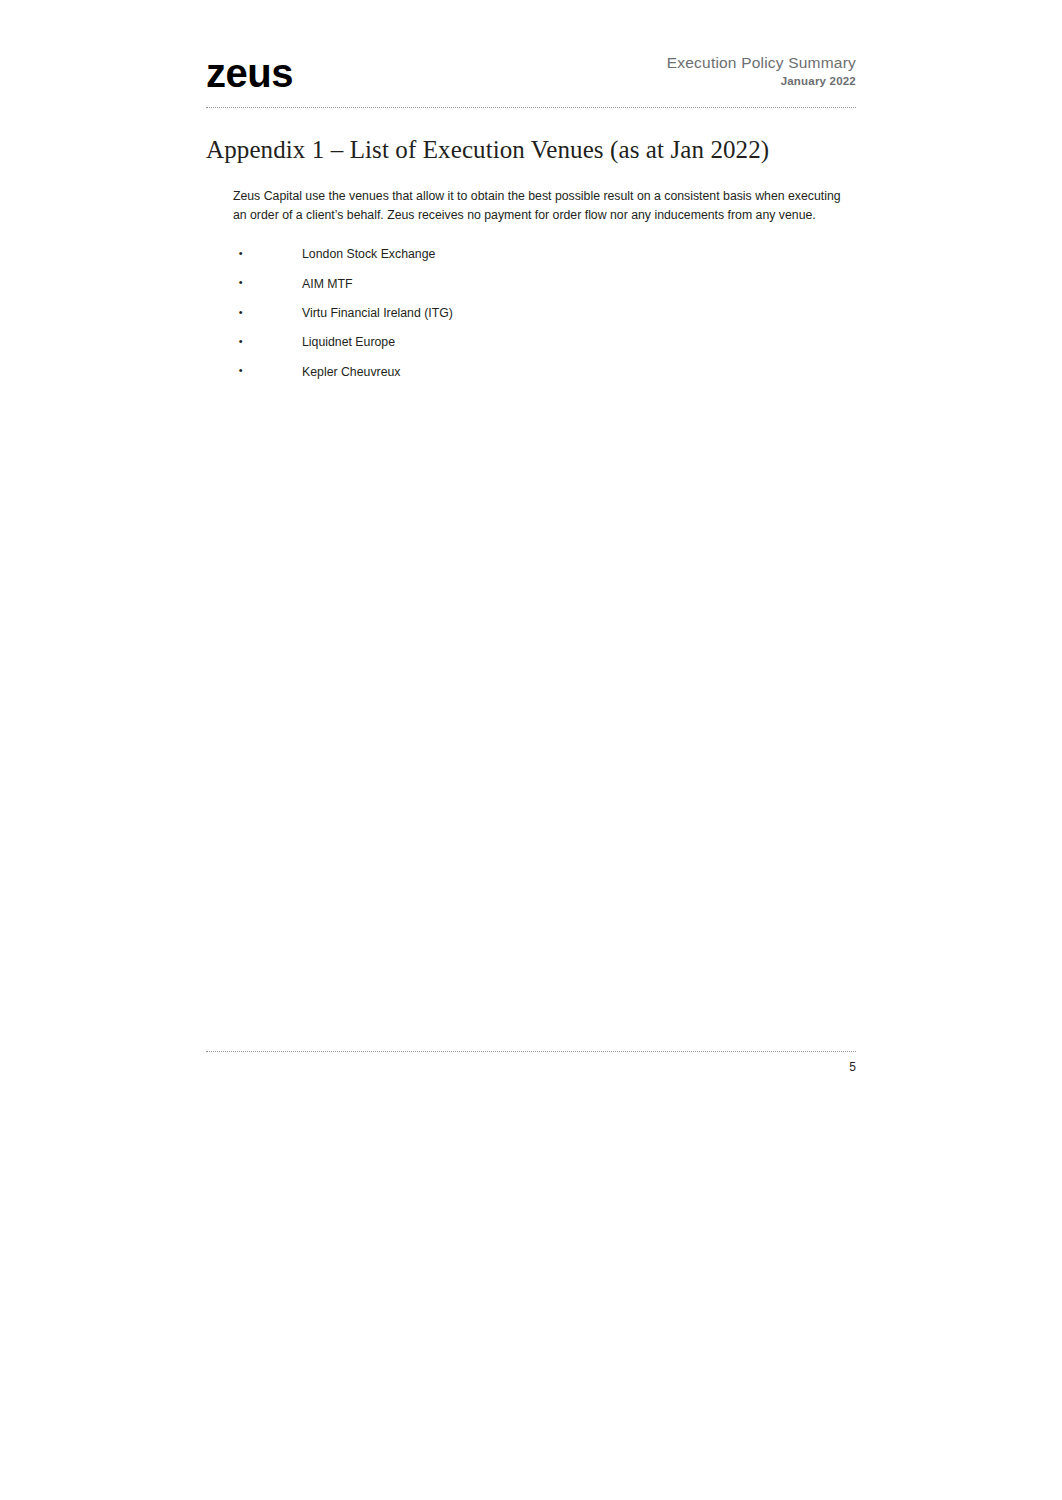zeus
Execution Policy Summary
January 2022
Appendix 1 – List of Execution Venues (as at Jan 2022)
Zeus Capital use the venues that allow it to obtain the best possible result on a consistent basis when executing an order of a client’s behalf. Zeus receives no payment for order flow nor any inducements from any venue.
London Stock Exchange
AIM MTF
Virtu Financial Ireland (ITG)
Liquidnet Europe
Kepler Cheuvreux
5